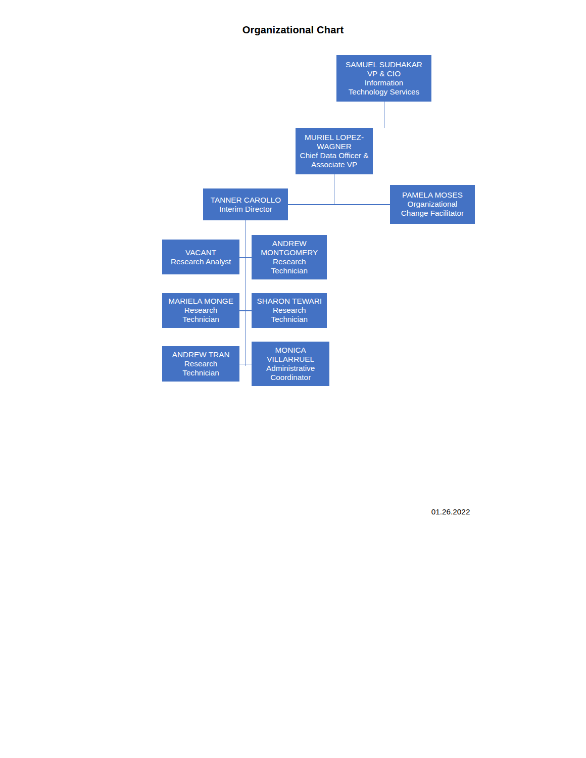Organizational Chart
SAMUEL SUDHAKAR VP & CIO Information Technology Services
MURIEL LOPEZ- WAGNER Chief Data Officer & Associate VP
TANNER CAROLLO Interim Director
PAMELA MOSES Organizational Change Facilitator
VACANT Research Analyst
ANDREW MONTGOMERY Research Technician
MARIELA MONGE Research Technician
SHARON TEWARI Research Technician
ANDREW TRAN Research Technician
MONICA VILLARRUEL Administrative Coordinator
01.26.2022